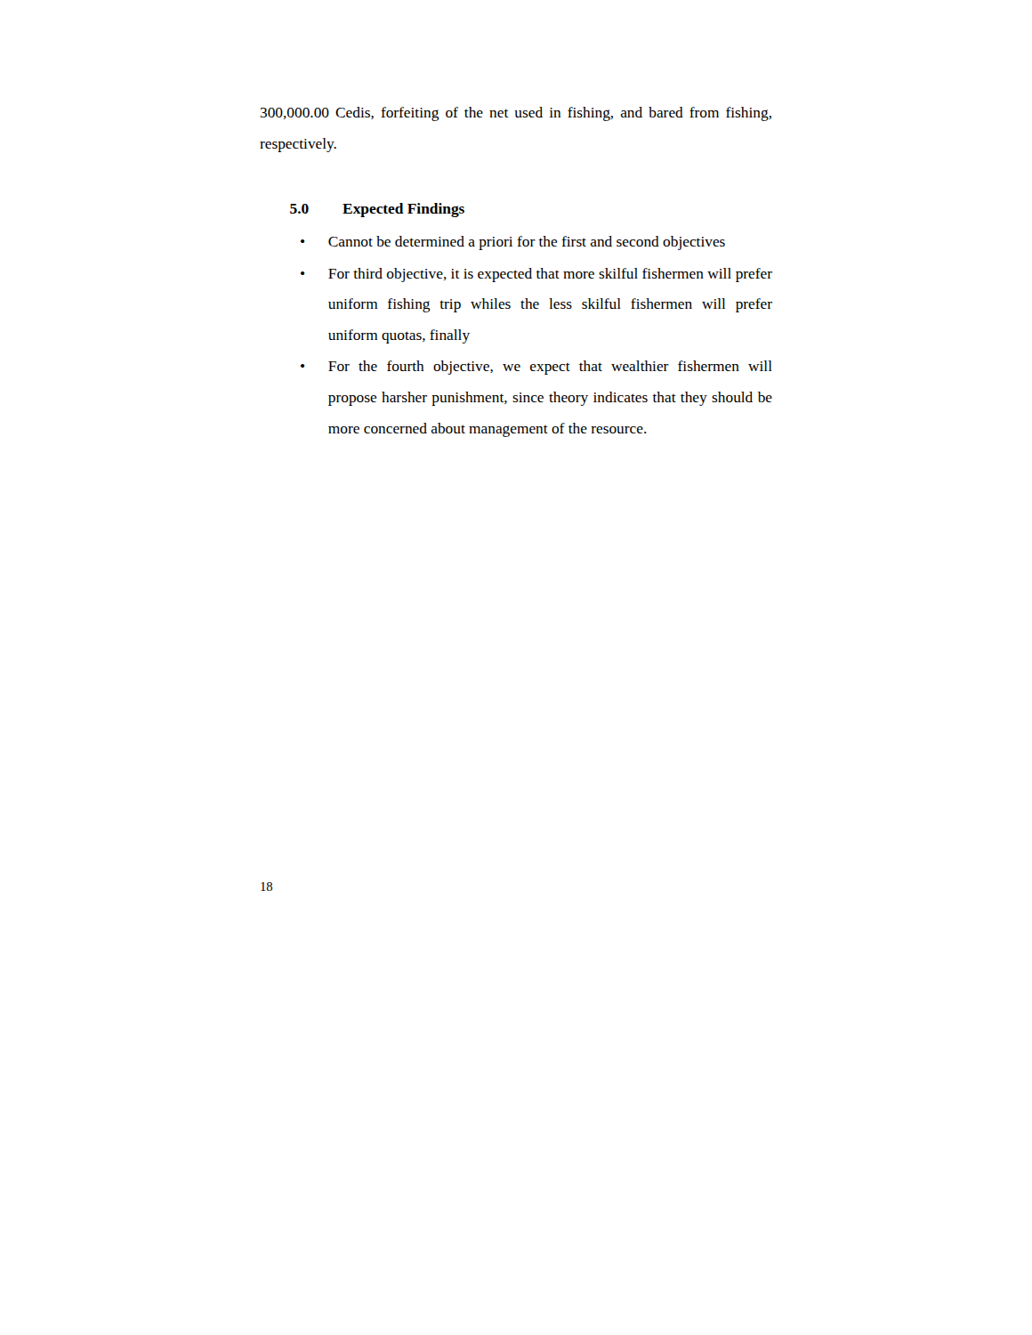300,000.00 Cedis, forfeiting of the net used in fishing, and bared from fishing, respectively.
5.0 Expected Findings
Cannot be determined a priori for the first and second objectives
For third objective, it is expected that more skilful fishermen will prefer uniform fishing trip whiles the less skilful fishermen will prefer uniform quotas, finally
For the fourth objective, we expect that wealthier fishermen will propose harsher punishment, since theory indicates that they should be more concerned about management of the resource.
18